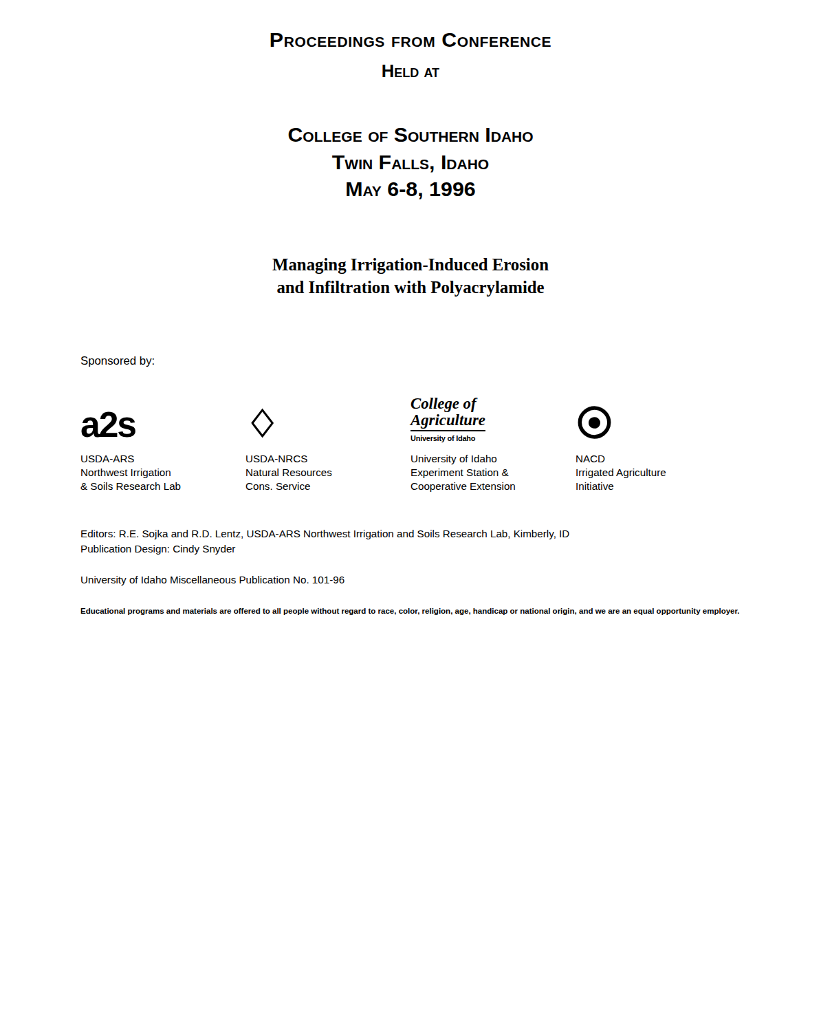Proceedings from Conference
Held at
College of Southern Idaho Twin Falls, Idaho May 6-8, 1996
Managing Irrigation-Induced Erosion
and Infiltration with Polyacrylamide
Sponsored by:
| a2s USDA-ARS Northwest Irrigation & Soils Research Lab | ♢ USDA-NRCS Natural Resources Cons. Service | College of Agriculture University of Idaho University of Idaho Experiment Station & Cooperative Extension | ⦿ NACD Irrigated Agriculture Initiative |
Editors: R.E. Sojka and R.D. Lentz, USDA-ARS Northwest Irrigation and Soils Research Lab, Kimberly, ID
Publication Design: Cindy Snyder
University of Idaho Miscellaneous Publication No. 101-96
Educational programs and materials are offered to all people without regard to race, color, religion, age, handicap or national origin, and we are an equal opportunity employer.